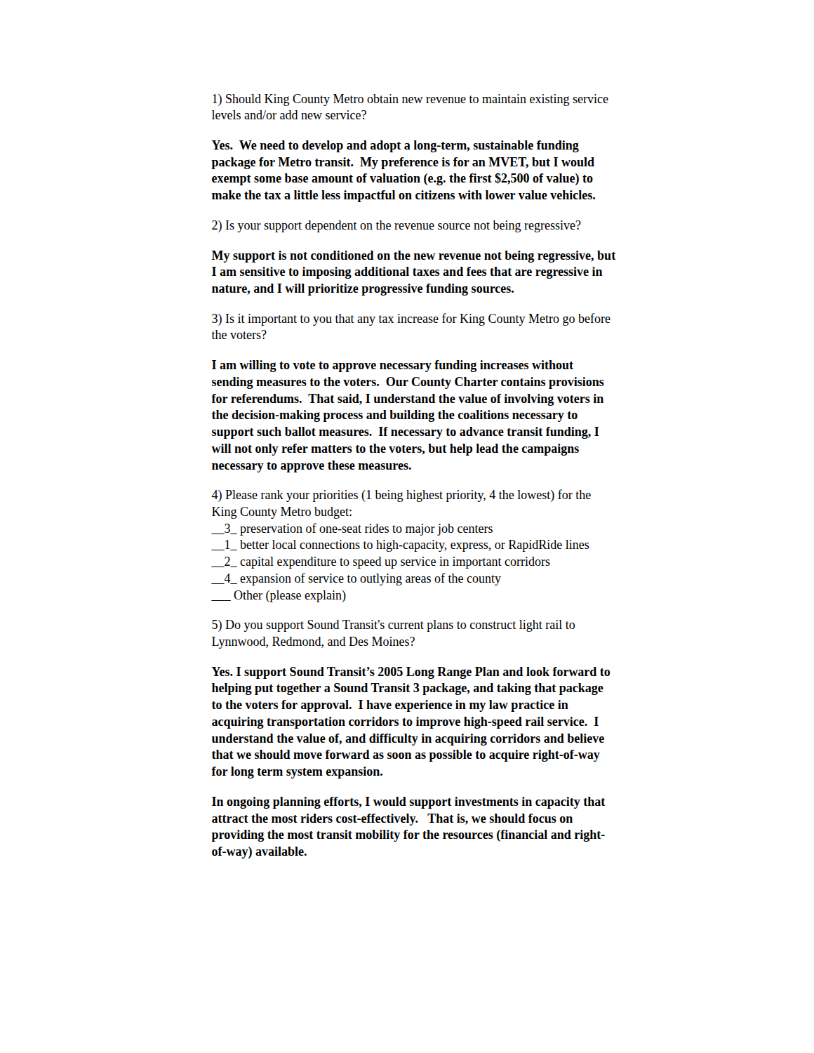1) Should King County Metro obtain new revenue to maintain existing service levels and/or add new service?
Yes. We need to develop and adopt a long-term, sustainable funding package for Metro transit. My preference is for an MVET, but I would exempt some base amount of valuation (e.g. the first $2,500 of value) to make the tax a little less impactful on citizens with lower value vehicles.
2) Is your support dependent on the revenue source not being regressive?
My support is not conditioned on the new revenue not being regressive, but I am sensitive to imposing additional taxes and fees that are regressive in nature, and I will prioritize progressive funding sources.
3) Is it important to you that any tax increase for King County Metro go before the voters?
I am willing to vote to approve necessary funding increases without sending measures to the voters. Our County Charter contains provisions for referendums. That said, I understand the value of involving voters in the decision-making process and building the coalitions necessary to support such ballot measures. If necessary to advance transit funding, I will not only refer matters to the voters, but help lead the campaigns necessary to approve these measures.
4) Please rank your priorities (1 being highest priority, 4 the lowest) for the King County Metro budget:
__3_ preservation of one-seat rides to major job centers
__1_ better local connections to high-capacity, express, or RapidRide lines
__2_ capital expenditure to speed up service in important corridors
__4_ expansion of service to outlying areas of the county
___ Other (please explain)
5) Do you support Sound Transit's current plans to construct light rail to Lynnwood, Redmond, and Des Moines?
Yes. I support Sound Transit’s 2005 Long Range Plan and look forward to helping put together a Sound Transit 3 package, and taking that package to the voters for approval. I have experience in my law practice in acquiring transportation corridors to improve high-speed rail service. I understand the value of, and difficulty in acquiring corridors and believe that we should move forward as soon as possible to acquire right-of-way for long term system expansion.
In ongoing planning efforts, I would support investments in capacity that attract the most riders cost-effectively. That is, we should focus on providing the most transit mobility for the resources (financial and right-of-way) available.